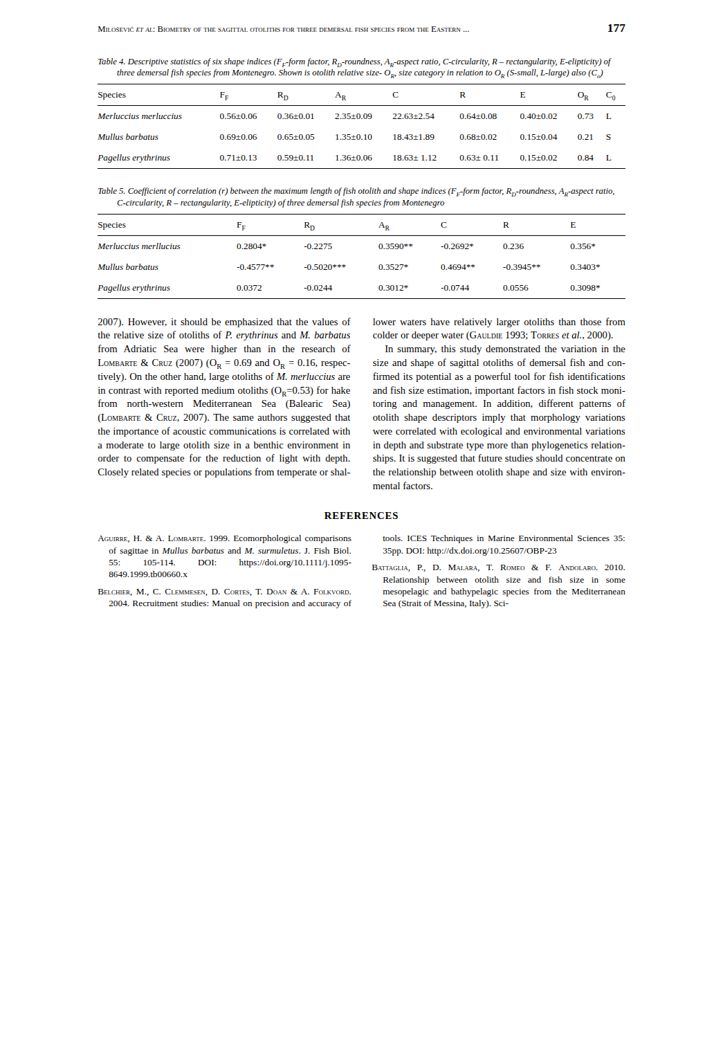Milošević et al: Biometry of the sagittal otoliths for three demersal fish species from the Eastern ...
177
Table 4. Descriptive statistics of six shape indices (FF-form factor, RD-roundness, AR-aspect ratio, C-circularity, R – rectangularity, E-elipticity) of three demersal fish species from Montenegro. Shown is otolith relative size- OR, size category in relation to OR (S-small, L-large) also (Co)
| Species | F F | R D | A R | C | R | E | O R | C 0 |
| --- | --- | --- | --- | --- | --- | --- | --- | --- |
| Merluccius merluccius | 0.56±0.06 | 0.36±0.01 | 2.35±0.09 | 22.63±2.54 | 0.64±0.08 | 0.40±0.02 | 0.73 | L |
| Mullus barbatus | 0.69±0.06 | 0.65±0.05 | 1.35±0.10 | 18.43±1.89 | 0.68±0.02 | 0.15±0.04 | 0.21 | S |
| Pagellus erythrinus | 0.71±0.13 | 0.59±0.11 | 1.36±0.06 | 18.63± 1.12 | 0.63± 0.11 | 0.15±0.02 | 0.84 | L |
Table 5. Coefficient of correlation (r) between the maximum length of fish otolith and shape indices (FF-form factor, RD-roundness, AR-aspect ratio, C-circularity, R – rectangularity, E-elipticity) of three demersal fish species from Montenegro
| Species | F F | R D | A R | C | R | E |
| --- | --- | --- | --- | --- | --- | --- |
| Merluccius merllucius | 0.2804* | -0.2275 | 0.3590** | -0.2692* | 0.236 | 0.356* |
| Mullus barbatus | -0.4577** | -0.5020*** | 0.3527* | 0.4694** | -0.3945** | 0.3403* |
| Pagellus erythrinus | 0.0372 | -0.0244 | 0.3012* | -0.0744 | 0.0556 | 0.3098* |
2007). However, it should be emphasized that the values of the relative size of otoliths of P. erythrinus and M. barbatus from Adriatic Sea were higher than in the research of Lombarte & Cruz (2007) (OR = 0.69 and OR = 0.16, respectively). On the other hand, large otoliths of M. merluccius are in contrast with reported medium otoliths (OR=0.53) for hake from north-western Mediterranean Sea (Balearic Sea) (Lombarte & Cruz, 2007). The same authors suggested that the importance of acoustic communications is correlated with a moderate to large otolith size in a benthic environment in order to compensate for the reduction of light with depth. Closely related species or populations from temperate or shallower waters have relatively larger otoliths than those from colder or deeper water (Gauldie 1993; Torres et al., 2000).
In summary, this study demonstrated the variation in the size and shape of sagittal otoliths of demersal fish and confirmed its potential as a powerful tool for fish identifications and fish size estimation, important factors in fish stock monitoring and management. In addition, different patterns of otolith shape descriptors imply that morphology variations were correlated with ecological and environmental variations in depth and substrate type more than phylogenetics relationships. It is suggested that future studies should concentrate on the relationship between otolith shape and size with environmental factors.
REFERENCES
Aguirre, H. & A. Lombarte. 1999. Ecomorphological comparisons of sagittae in Mullus barbatus and M. surmuletus. J. Fish Biol. 55: 105-114. DOI: https://doi.org/10.1111/j.1095-8649.1999.tb00660.x
Belchier, M., C. Clemmesen, D. Cortes, T. Doan & A. Folkvord. 2004. Recruitment studies: Manual on precision and accuracy of tools. ICES Techniques in Marine Environmental Sciences 35: 35pp. DOI: http://dx.doi.org/10.25607/OBP-23
Battaglia, P., D. Malara, T. Romeo & F. Andolaro. 2010. Relationship between otolith size and fish size in some mesopelagic and bathypelagic species from the Mediterranean Sea (Strait of Messina, Italy). Sci-